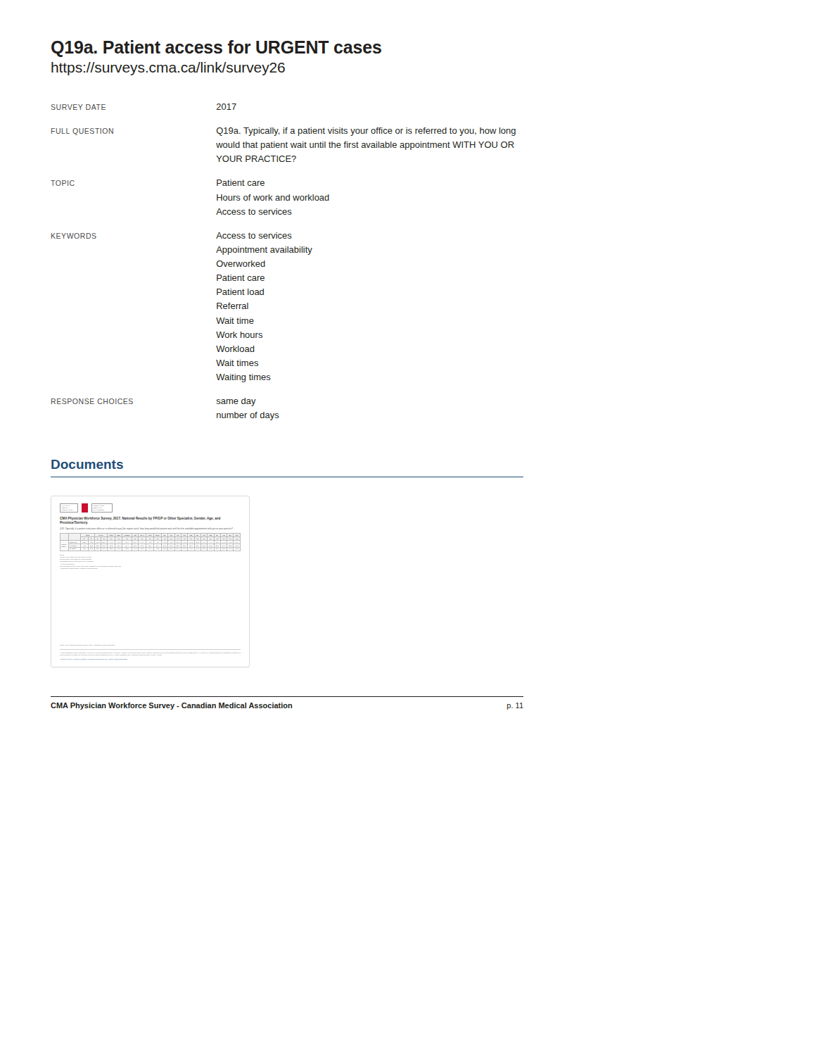Q19a. Patient access for URGENT cases
https://surveys.cma.ca/link/survey26
| Survey date | 2017 |
| Full question | Q19a. Typically, if a patient visits your office or is referred to you, how long would that patient wait until the first available appointment WITH YOU OR YOUR PRACTICE? |
| Topic | Patient care Hours of work and workload Access to services |
| Keywords | Access to services Appointment availability Overworked Patient care Patient load Referral Wait time Work hours Workload Wait times Waiting times |
| Response choices | same day number of days |
Documents
CANADIAN MEDICAL ASSOCIATION
ASSOCIATION MÉDICALE CANADIENNE
CMA Physician Workforce Survey, 2017. National Results by FP/GP or Other Specialist, Gender, Age, and Province/Territory.
Q19. Typically, if a patient visits your office or is referred to you (for urgent care), how long would that patient wait until the first available appointment with you or your practice?
| | | Total | FP/GP | Other | Male | Female | <35 | 35-44 | 45-54 | 55-64 | 65+ | NL | PE | NS | NB | QC | ON | MB | SK | AB | BC | Terr. |
| --- | --- | --- | --- | --- | --- | --- | --- | --- | --- | --- | --- | --- | --- | --- | --- | --- | --- | --- | --- | --- | --- | --- |
| n | % | n | % | % | % | % | % | % | % | % | % | % | % | % | % | % | % | % | % | % | % | % |
| Urgent cases | Same day | 1,234 | 48.2 | 612 | 55.1 | 41.3 | 46.8 | 50.1 | 52.4 | 49.0 | 47.2 | 46.1 | 44.8 | 45.2 | 50.0 | 47.1 | 46.3 | 52.8 | 47.9 | 44.6 | 43.9 | 49.5 | 48.1 | 51.0 |
| 1-7 days | 902 | 35.3 | 381 | 34.3 | 36.2 | 36.0 | 34.4 | 33.1 | 34.8 | 35.9 | 36.4 | 37.0 | 36.8 | 33.4 | 35.0 | 36.1 | 32.9 | 35.6 | 37.2 | 38.0 | 34.7 | 35.2 | 33.8 |
| 8+ days | 421 | 16.5 | 118 | 10.6 | 22.5 | 17.2 | 15.5 | 14.5 | 16.2 | 16.9 | 17.5 | 18.2 | 18.0 | 16.6 | 17.9 | 17.6 | 14.3 | 16.5 | 18.2 | 18.1 | 15.8 | 16.7 | 15.2 |
Notes:
Variable: q19a. Same day and number of days.
Excludes those who answered "Not applicable".
Percentages may not total 100% due to rounding.
All FP/GP responses.
The proportions (people) who "in the base" weighted to represent the population under 35.
* Responses (approximately) results in results total 100.
Source: CMA Physician Workforce Survey 2017 – Canadian Medical Association.
© 2017 Canadian Medical Association. You may, for your non-commercial use, reproduce, in whole or in part and in any form or manner, unlimited copies provided that credit is given to the original source. Any other use, including modifying, redistribution, storage in a retrieval system or posting on a Web site requires explicit permission from CMA. Please contact the CMA Physician Workforce Survey at CMA Access.
About CMA survey results are available electronically through the CMA website (www.cma.ca/pwfs).
CMA Physician Workforce Survey - Canadian Medical Association p. 11